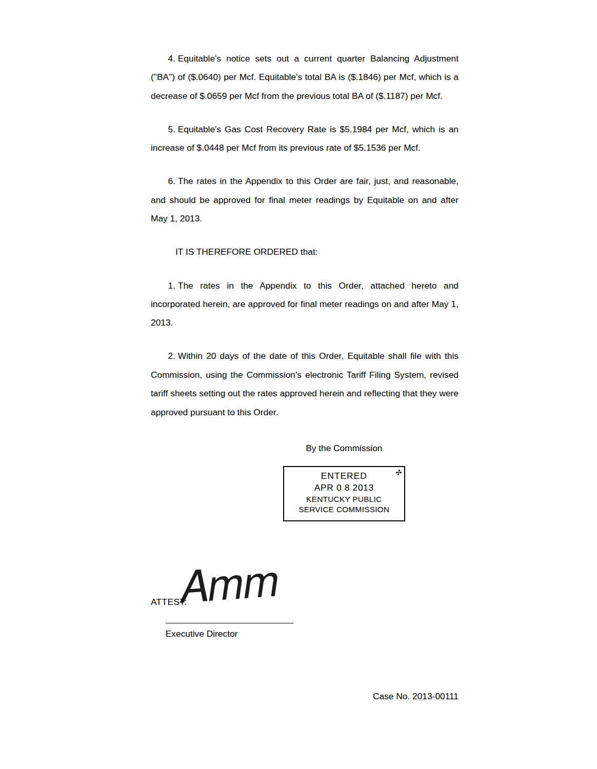4. Equitable's notice sets out a current quarter Balancing Adjustment ("BA") of ($.0640) per Mcf. Equitable's total BA is ($.1846) per Mcf, which is a decrease of $.0659 per Mcf from the previous total BA of ($.1187) per Mcf.
5. Equitable's Gas Cost Recovery Rate is $5.1984 per Mcf, which is an increase of $.0448 per Mcf from its previous rate of $5.1536 per Mcf.
6. The rates in the Appendix to this Order are fair, just, and reasonable, and should be approved for final meter readings by Equitable on and after May 1, 2013.
IT IS THEREFORE ORDERED that:
1. The rates in the Appendix to this Order, attached hereto and incorporated herein, are approved for final meter readings on and after May 1, 2013.
2. Within 20 days of the date of this Order, Equitable shall file with this Commission, using the Commission's electronic Tariff Filing System, revised tariff sheets setting out the rates approved herein and reflecting that they were approved pursuant to this Order.
By the Commission
✣
ENTERED
APR 0 8 2013
KENTUCKY PUBLIC
SERVICE COMMISSION
𝐴𝑚𝑚
ATTEST:
Executive Director
Case No. 2013-00111